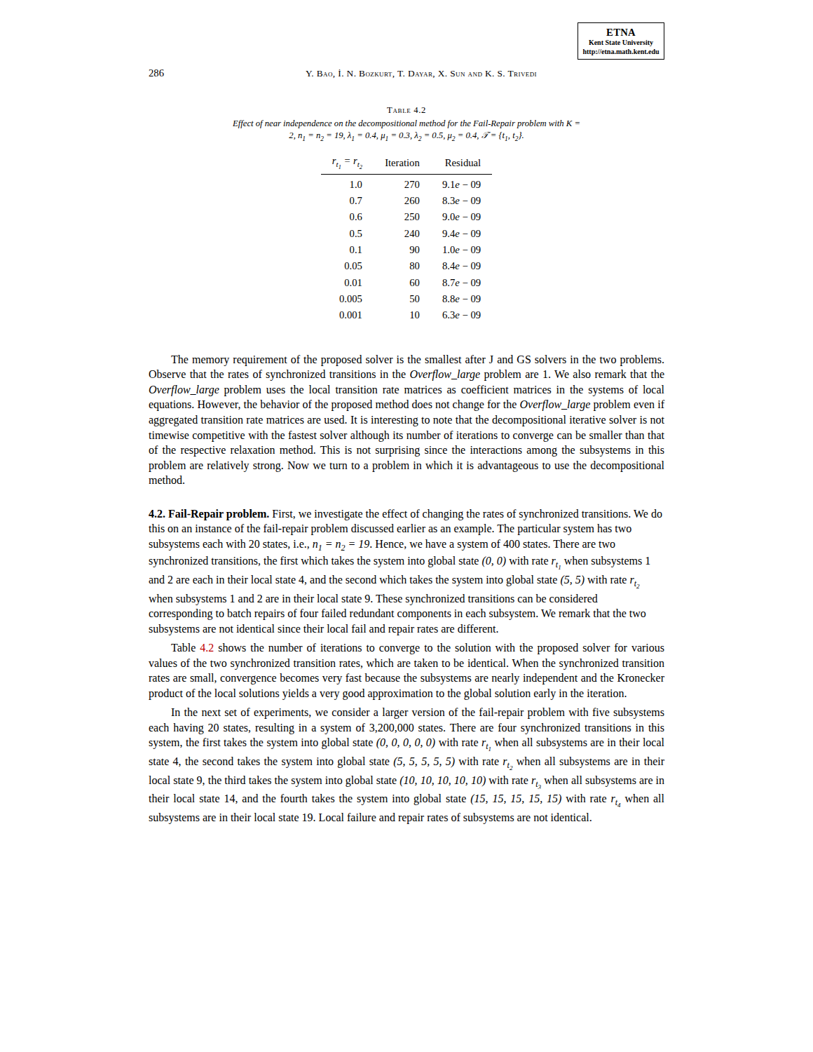ETNA
Kent State University
http://etna.math.kent.edu
286 Y. Bao, İ. N. Bozkurt, T. Dayar, X. Sun and K. S. Trivedi
Table 4.2
Effect of near independence on the decompositional method for the Fail-Repair problem with K = 2, n1 = n2 = 19, λ1 = 0.4, μ1 = 0.3, λ2 = 0.5, μ2 = 0.4, 𝒯 = {t1, t2}.
| r t 1 = r t 2 | Iteration | Residual |
| --- | --- | --- |
| 1.0 | 270 | 9.1 e − 09 |
| 0.7 | 260 | 8.3 e − 09 |
| 0.6 | 250 | 9.0 e − 09 |
| 0.5 | 240 | 9.4 e − 09 |
| 0.1 | 90 | 1.0 e − 09 |
| 0.05 | 80 | 8.4 e − 09 |
| 0.01 | 60 | 8.7 e − 09 |
| 0.005 | 50 | 8.8 e − 09 |
| 0.001 | 10 | 6.3 e − 09 |
The memory requirement of the proposed solver is the smallest after J and GS solvers in the two problems. Observe that the rates of synchronized transitions in the Overflow_large problem are 1. We also remark that the Overflow_large problem uses the local transition rate matrices as coefficient matrices in the systems of local equations. However, the behavior of the proposed method does not change for the Overflow_large problem even if aggregated transition rate matrices are used. It is interesting to note that the decompositional iterative solver is not timewise competitive with the fastest solver although its number of iterations to converge can be smaller than that of the respective relaxation method. This is not surprising since the interactions among the subsystems in this problem are relatively strong. Now we turn to a problem in which it is advantageous to use the decompositional method.
4.2. Fail-Repair problem.
First, we investigate the effect of changing the rates of synchronized transitions. We do this on an instance of the fail-repair problem discussed earlier as an example. The particular system has two subsystems each with 20 states, i.e., n1 = n2 = 19. Hence, we have a system of 400 states. There are two synchronized transitions, the first which takes the system into global state (0, 0) with rate rt1 when subsystems 1 and 2 are each in their local state 4, and the second which takes the system into global state (5, 5) with rate rt2 when subsystems 1 and 2 are in their local state 9. These synchronized transitions can be considered corresponding to batch repairs of four failed redundant components in each subsystem. We remark that the two subsystems are not identical since their local fail and repair rates are different.
Table 4.2 shows the number of iterations to converge to the solution with the proposed solver for various values of the two synchronized transition rates, which are taken to be identical. When the synchronized transition rates are small, convergence becomes very fast because the subsystems are nearly independent and the Kronecker product of the local solutions yields a very good approximation to the global solution early in the iteration.
In the next set of experiments, we consider a larger version of the fail-repair problem with five subsystems each having 20 states, resulting in a system of 3,200,000 states. There are four synchronized transitions in this system, the first takes the system into global state (0, 0, 0, 0, 0) with rate rt1 when all subsystems are in their local state 4, the second takes the system into global state (5, 5, 5, 5, 5) with rate rt2 when all subsystems are in their local state 9, the third takes the system into global state (10, 10, 10, 10, 10) with rate rt3 when all subsystems are in their local state 14, and the fourth takes the system into global state (15, 15, 15, 15, 15) with rate rt4 when all subsystems are in their local state 19. Local failure and repair rates of subsystems are not identical.